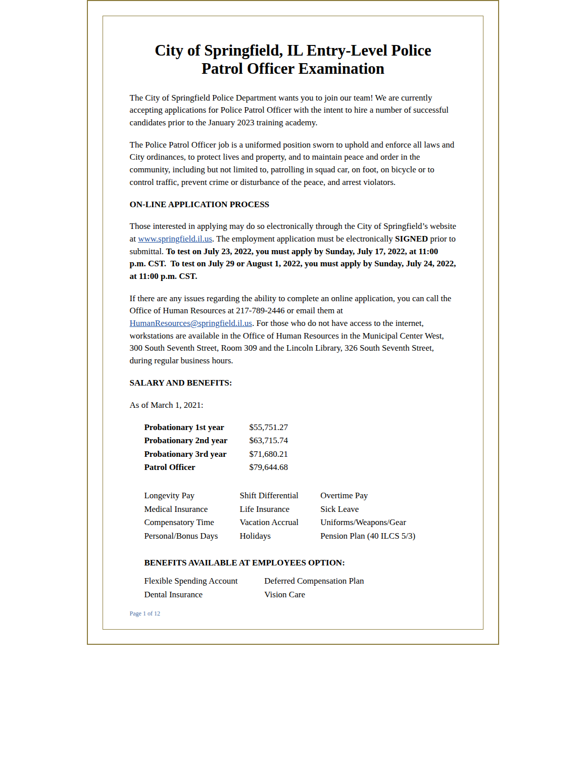City of Springfield, IL Entry-Level Police
Patrol Officer Examination
The City of Springfield Police Department wants you to join our team! We are currently accepting applications for Police Patrol Officer with the intent to hire a number of successful candidates prior to the January 2023 training academy.
The Police Patrol Officer job is a uniformed position sworn to uphold and enforce all laws and City ordinances, to protect lives and property, and to maintain peace and order in the community, including but not limited to, patrolling in squad car, on foot, on bicycle or to control traffic, prevent crime or disturbance of the peace, and arrest violators.
ON-LINE APPLICATION PROCESS
Those interested in applying may do so electronically through the City of Springfield’s website at www.springfield.il.us. The employment application must be electronically SIGNED prior to submittal. To test on July 23, 2022, you must apply by Sunday, July 17, 2022, at 11:00 p.m. CST. To test on July 29 or August 1, 2022, you must apply by Sunday, July 24, 2022, at 11:00 p.m. CST.
If there are any issues regarding the ability to complete an online application, you can call the Office of Human Resources at 217-789-2446 or email them at HumanResources@springfield.il.us. For those who do not have access to the internet, workstations are available in the Office of Human Resources in the Municipal Center West, 300 South Seventh Street, Room 309 and the Lincoln Library, 326 South Seventh Street, during regular business hours.
SALARY AND BENEFITS:
As of March 1, 2021:
| Probationary 1st year | $55,751.27 |
| Probationary 2nd year | $63,715.74 |
| Probationary 3rd year | $71,680.21 |
| Patrol Officer | $79,644.68 |
| Longevity Pay | Shift Differential | Overtime Pay |
| Medical Insurance | Life Insurance | Sick Leave |
| Compensatory Time | Vacation Accrual | Uniforms/Weapons/Gear |
| Personal/Bonus Days | Holidays | Pension Plan (40 ILCS 5/3) |
BENEFITS AVAILABLE AT EMPLOYEES OPTION:
| Flexible Spending Account | Deferred Compensation Plan |
| Dental Insurance | Vision Care |
Page 1 of 12